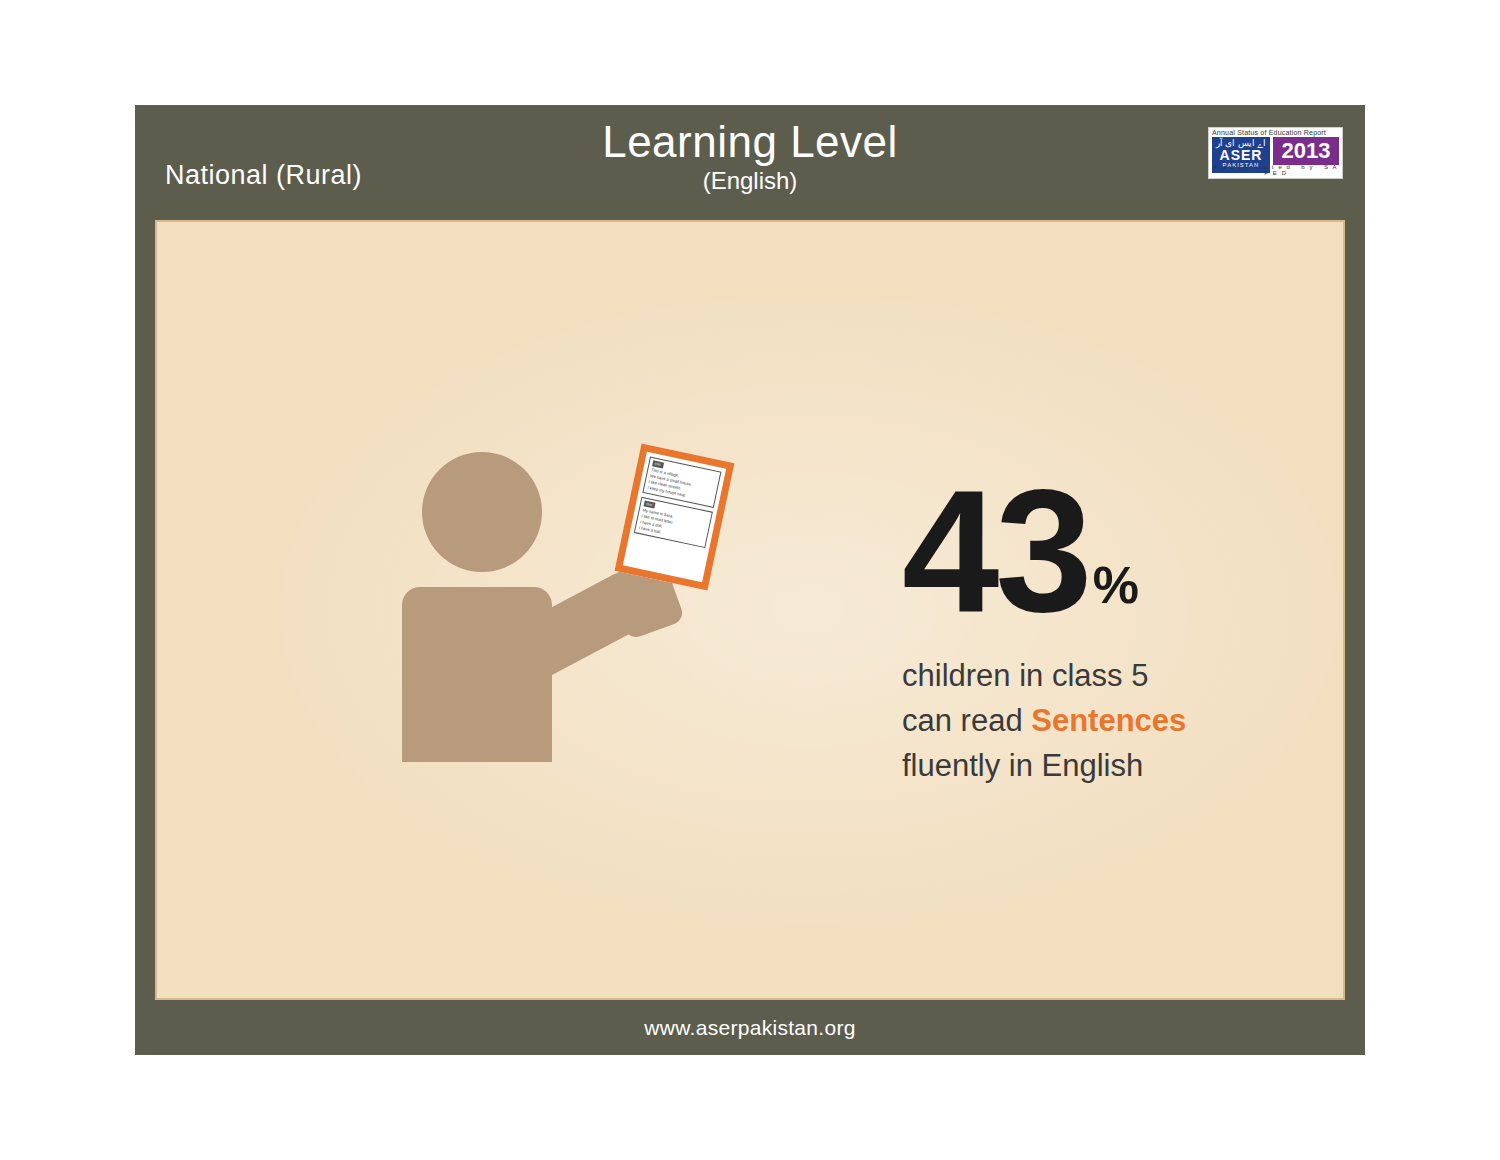National (Rural)
Learning Level
(English)
Annual Status of Education Report
اے ایس ای آر
ASER
PAKISTAN
2013
F a c i l i t a t e d b y S A F E D
ENG
This is a village.
We have a small house.
I like clean streets.
I keep my house neat.
ENG
My name is Sara.
I like to read letter.
I have a doll.
I have a ball.
43%
children in class 5
can read Sentences
fluently in English
www.aserpakistan.org